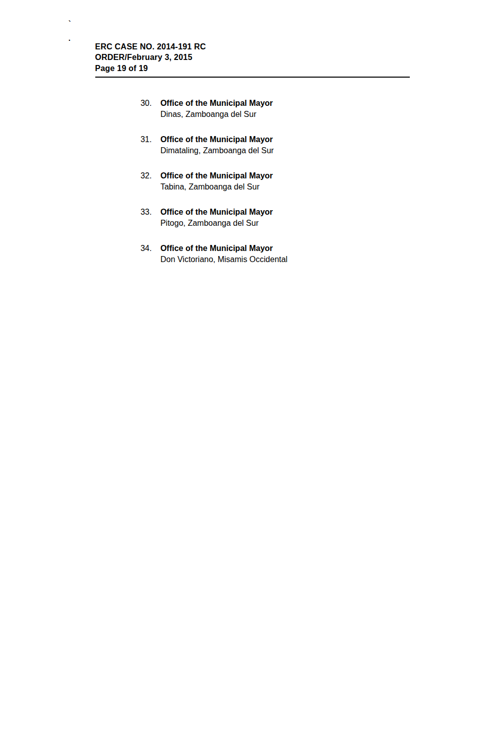` .
ERC CASE NO. 2014-191 RC
ORDER/February 3, 2015
Page 19 of 19
30. Office of the Municipal Mayor
Dinas, Zamboanga del Sur
31. Office of the Municipal Mayor
Dimataling, Zamboanga del Sur
32. Office of the Municipal Mayor
Tabina, Zamboanga del Sur
33. Office of the Municipal Mayor
Pitogo, Zamboanga del Sur
34. Office of the Municipal Mayor
Don Victoriano, Misamis Occidental